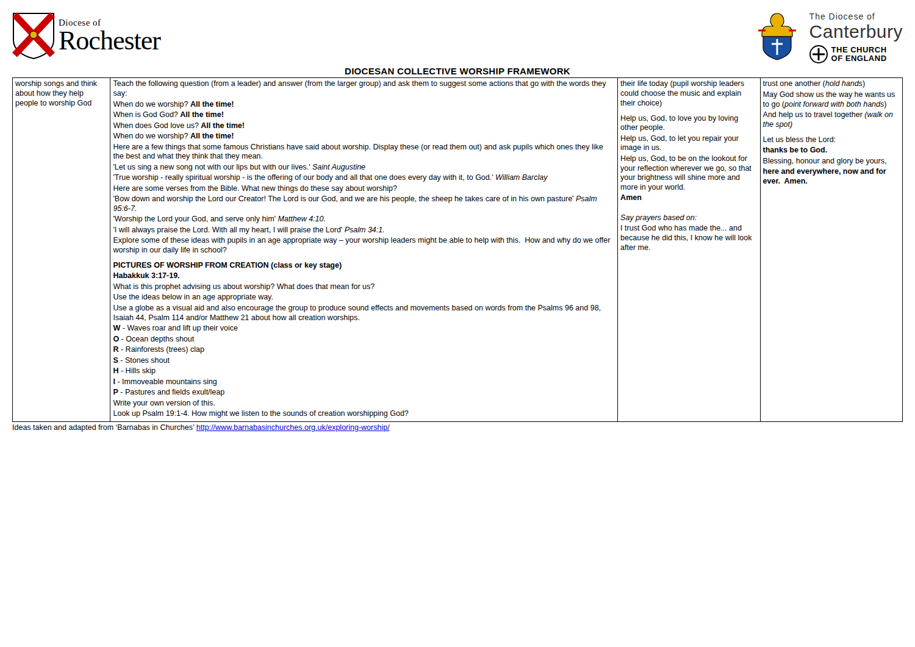Diocese of
Rochester
The Diocese of
Canterbury
THE CHURCH
OF ENGLAND
DIOCESAN COLLECTIVE WORSHIP FRAMEWORK
| worship songs and think about how they help people to worship God | Teach the following question (from a leader) and answer (from the larger group) and ask them to suggest some actions that go with the words they say: When do we worship? All the time! When is God God? All the time! When does God love us? All the time! When do we worship? All the time! Here are a few things that some famous Christians have said about worship. Display these (or read them out) and ask pupils which ones they like the best and what they think that they mean. 'Let us sing a new song not with our lips but with our lives.' Saint Augustine 'True worship - really spiritual worship - is the offering of our body and all that one does every day with it, to God.' William Barclay Here are some verses from the Bible. What new things do these say about worship? 'Bow down and worship the Lord our Creator! The Lord is our God, and we are his people, the sheep he takes care of in his own pasture' Psalm 95:6-7. 'Worship the Lord your God, and serve only him' Matthew 4:10. 'I will always praise the Lord. With all my heart, I will praise the Lord' Psalm 34:1. Explore some of these ideas with pupils in an age appropriate way – your worship leaders might be able to help with this. How and why do we offer worship in our daily life in school? PICTURES OF WORSHIP FROM CREATION (class or key stage) Habakkuk 3:17-19. What is this prophet advising us about worship? What does that mean for us? Use the ideas below in an age appropriate way. Use a globe as a visual aid and also encourage the group to produce sound effects and movements based on words from the Psalms 96 and 98, Isaiah 44, Psalm 114 and/or Matthew 21 about how all creation worships. W - Waves roar and lift up their voice O - Ocean depths shout R - Rainforests (trees) clap S - Stones shout H - Hills skip I - Immoveable mountains sing P - Pastures and fields exult/leap Write your own version of this. Look up Psalm 19:1-4. How might we listen to the sounds of creation worshipping God? | their life today (pupil worship leaders could choose the music and explain their choice) Help us, God, to love you by loving other people. Help us, God, to let you repair your image in us. Help us, God, to be on the lookout for your reflection wherever we go, so that your brightness will shine more and more in your world. Amen Say prayers based on: I trust God who has made the... and because he did this, I know he will look after me. | trust one another ( hold hands ) May God show us the way he wants us to go ( point forward with both hands ) And help us to travel together (walk on the spot) Let us bless the Lord: thanks be to God. Blessing, honour and glory be yours, here and everywhere, now and for ever. Amen. |
Ideas taken and adapted from ‘Barnabas in Churches’ http://www.barnabasinchurches.org.uk/exploring-worship/